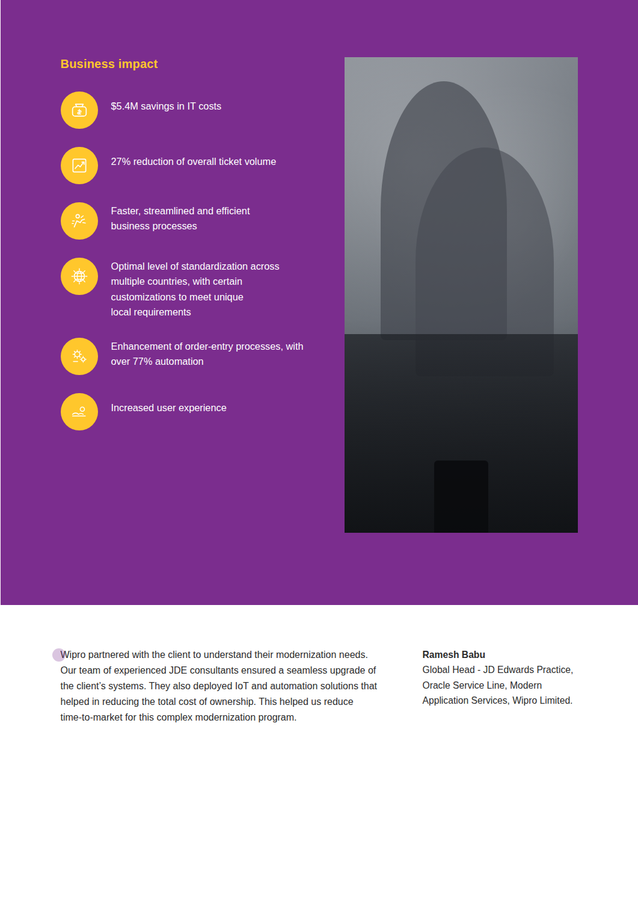Business impact
$5.4M savings in IT costs
27% reduction of overall ticket volume
Faster, streamlined and efficient
business processes
Optimal level of standardization across multiple countries, with certain customizations to meet unique
local requirements
Enhancement of order-entry processes, with over 77% automation
Increased user experience
Wipro partnered with the client to understand their modernization needs. Our team of experienced JDE consultants ensured a seamless upgrade of the client’s systems. They also deployed IoT and automation solutions that helped in reducing the total cost of ownership. This helped us reduce
time-to-market for this complex modernization program.
Ramesh Babu Global Head - JD Edwards Practice, Oracle Service Line, Modern Application Services, Wipro Limited.